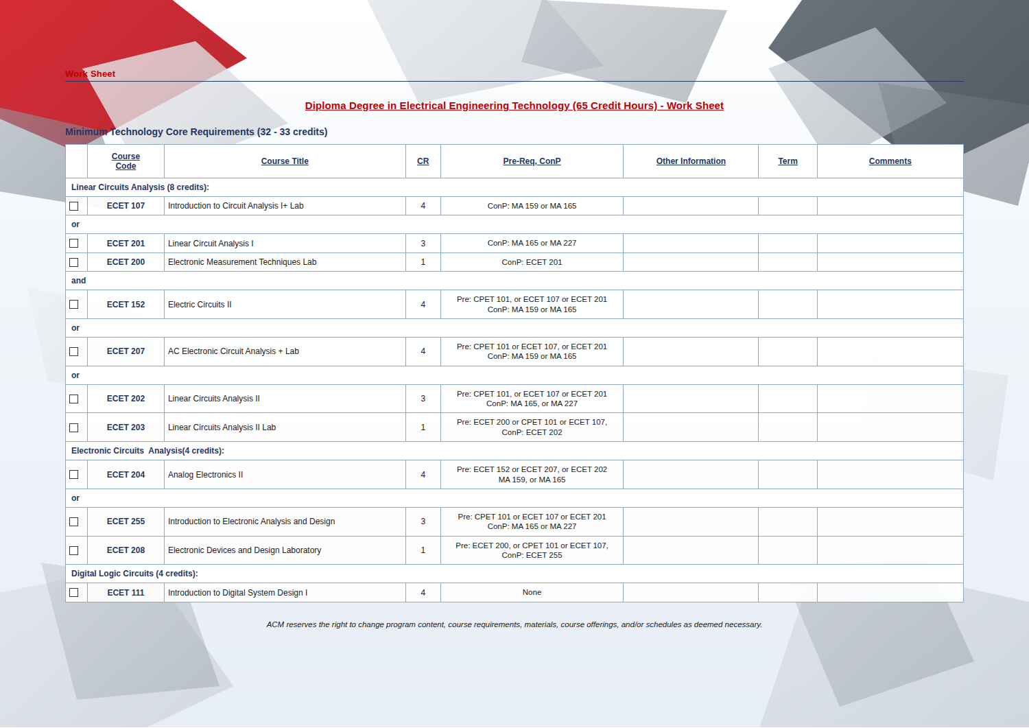Work Sheet
Diploma Degree in Electrical Engineering Technology (65 Credit Hours) - Work Sheet
Minimum Technology Core Requirements (32 - 33 credits)
| | Course Code | Course Title | CR | Pre-Req, ConP | Other Information | Term | Comments |
| --- | --- | --- | --- | --- | --- | --- | --- |
| Linear Circuits Analysis (8 credits): |
| | ECET 107 | Introduction to Circuit Analysis I+ Lab | 4 | ConP: MA 159 or MA 165 | | | |
| or |
| | ECET 201 | Linear Circuit Analysis I | 3 | ConP: MA 165 or MA 227 | | | |
| | ECET 200 | Electronic Measurement Techniques Lab | 1 | ConP: ECET 201 | | | |
| and |
| | ECET 152 | Electric Circuits II | 4 | Pre: CPET 101, or ECET 107 or ECET 201 ConP: MA 159 or MA 165 | | | |
| or |
| | ECET 207 | AC Electronic Circuit Analysis + Lab | 4 | Pre: CPET 101 or ECET 107, or ECET 201 ConP: MA 159 or MA 165 | | | |
| or |
| | ECET 202 | Linear Circuits Analysis II | 3 | Pre: CPET 101, or ECET 107 or ECET 201 ConP: MA 165, or MA 227 | | | |
| | ECET 203 | Linear Circuits Analysis II Lab | 1 | Pre: ECET 200 or CPET 101 or ECET 107, ConP: ECET 202 | | | |
| Electronic Circuits Analysis(4 credits): |
| | ECET 204 | Analog Electronics II | 4 | Pre: ECET 152 or ECET 207, or ECET 202 MA 159, or MA 165 | | | |
| or |
| | ECET 255 | Introduction to Electronic Analysis and Design | 3 | Pre: CPET 101 or ECET 107 or ECET 201 ConP: MA 165 or MA 227 | | | |
| | ECET 208 | Electronic Devices and Design Laboratory | 1 | Pre: ECET 200, or CPET 101 or ECET 107, ConP: ECET 255 | | | |
| Digital Logic Circuits (4 credits): |
| | ECET 111 | Introduction to Digital System Design I | 4 | None | | | |
ACM reserves the right to change program content, course requirements, materials, course offerings, and/or schedules as deemed necessary.